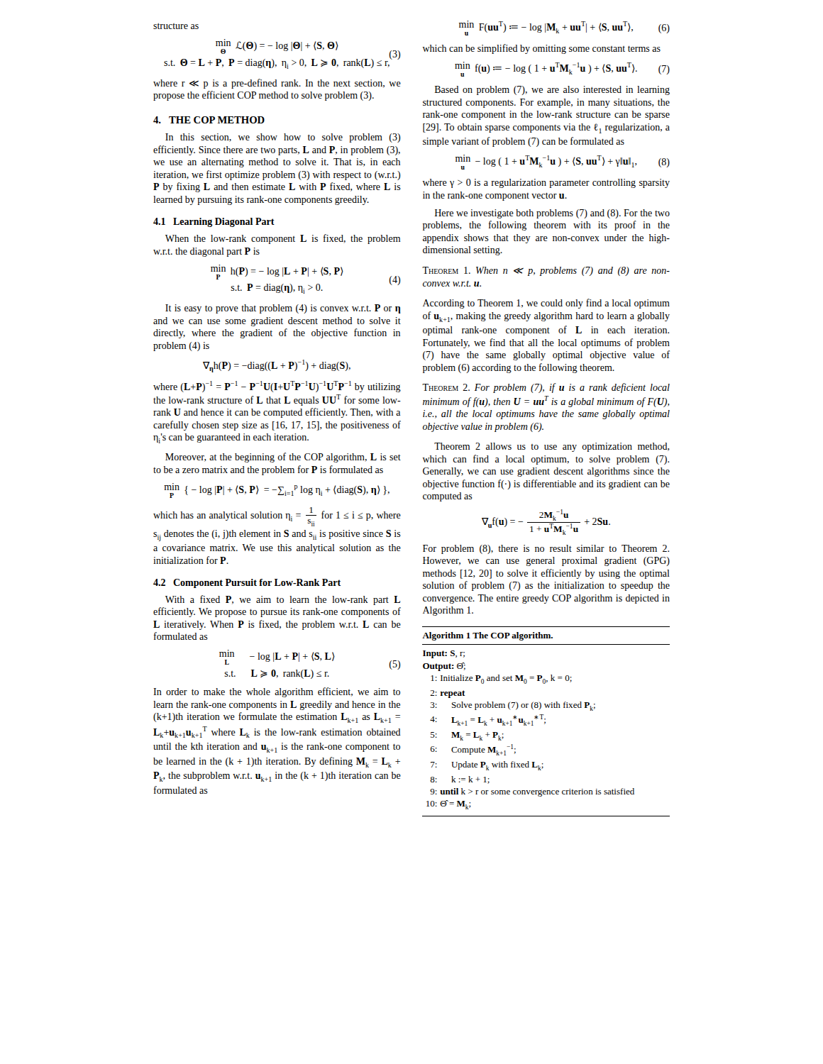structure as
minΘ  ℒ(Θ) = − log |Θ| + ⟨S, Θ⟩(3) s.t.  Θ = L + P,  P = diag(η),  ηi > 0,  L ≽ 0,  rank(L) ≤ r,
where r ≪ p is a pre-defined rank. In the next section, we propose the efficient COP method to solve problem (3).
4. THE COP METHOD
In this section, we show how to solve problem (3) efficiently. Since there are two parts, L and P, in problem (3), we use an alternating method to solve it. That is, in each iteration, we first optimize problem (3) with respect to (w.r.t.) P by fixing L and then estimate L with P fixed, where L is learned by pursuing its rank-one components greedily.
4.1 Learning Diagonal Part
When the low-rank component L is fixed, the problem w.r.t. the diagonal part P is
minP  h(P) = − log |L + P| + ⟨S, P⟩ s.t.  P = diag(η), ηi > 0.(4)
It is easy to prove that problem (4) is convex w.r.t. P or η and we can use some gradient descent method to solve it directly, where the gradient of the objective function in problem (4) is
∇ηh(P) = −diag((L + P)−1) + diag(S),
where (L+P)−1 = P−1 − P−1U(I+UTP−1U)−1UTP−1 by utilizing the low-rank structure of L that L equals UUT for some low-rank U and hence it can be computed efficiently. Then, with a carefully chosen step size as [16, 17, 15], the positiveness of ηi's can be guaranteed in each iteration.
Moreover, at the beginning of the COP algorithm, L is set to be a zero matrix and the problem for P is formulated as
minP  { − log |P| + ⟨S, P⟩ = −∑i=1p log ηi + ⟨diag(S), η⟩ },
which has an analytical solution ηi = 1 sii for 1 ≤ i ≤ p, where sij denotes the (i, j)th element in S and sii is positive since S is a covariance matrix. We use this analytical solution as the initialization for P.
4.2 Component Pursuit for Low-Rank Part
With a fixed P, we aim to learn the low-rank part L efficiently. We propose to pursue its rank-one components of L iteratively. When P is fixed, the problem w.r.t. L can be formulated as
minL − log |L + P| + ⟨S, L⟩ s.t. L ≽ 0,  rank(L) ≤ r.(5)
In order to make the whole algorithm efficient, we aim to learn the rank-one components in L greedily and hence in the (k+1)th iteration we formulate the estimation Lk+1 as Lk+1 = Lk+uk+1uk+1T where Lk is the low-rank estimation obtained until the kth iteration and uk+1 is the rank-one component to be learned in the (k + 1)th iteration. By defining Mk = Lk + Pk, the subproblem w.r.t. uk+1 in the (k + 1)th iteration can be formulated as
minu  F(uuT) ≔ − log |Mk + uuT| + ⟨S, uuT⟩,(6)
which can be simplified by omitting some constant terms as
minu  f(u) ≔ − log ( 1 + uTMk−1u ) + ⟨S, uuT⟩.(7)
Based on problem (7), we are also interested in learning structured components. For example, in many situations, the rank-one component in the low-rank structure can be sparse [29]. To obtain sparse components via the ℓ1 regularization, a simple variant of problem (7) can be formulated as
minu  − log ( 1 + uTMk−1u ) + ⟨S, uuT⟩ + γ‖u‖1,(8)
where γ > 0 is a regularization parameter controlling sparsity in the rank-one component vector u.
Here we investigate both problems (7) and (8). For the two problems, the following theorem with its proof in the appendix shows that they are non-convex under the high-dimensional setting.
Theorem 1. When n ≪ p, problems (7) and (8) are non-convex w.r.t. u.
According to Theorem 1, we could only find a local optimum of uk+1, making the greedy algorithm hard to learn a globally optimal rank-one component of L in each iteration. Fortunately, we find that all the local optimums of problem (7) have the same globally optimal objective value of problem (6) according to the following theorem.
Theorem 2. For problem (7), if u is a rank deficient local minimum of f(u), then U = uuT is a global minimum of F(U), i.e., all the local optimums have the same globally optimal objective value in problem (6).
Theorem 2 allows us to use any optimization method, which can find a local optimum, to solve problem (7). Generally, we can use gradient descent algorithms since the objective function f(·) is differentiable and its gradient can be computed as
∇uf(u) = − 2Mk−1u 1 + uTMk−1u + 2Su.
For problem (8), there is no result similar to Theorem 2. However, we can use general proximal gradient (GPG) methods [12, 20] to solve it efficiently by using the optimal solution of problem (7) as the initialization to speedup the convergence. The entire greedy COP algorithm is depicted in Algorithm 1.
Algorithm 1 The COP algorithm.
Input: S, r;
Output: Θ̂;
Initialize P0 and set M0 = P0, k = 0;
repeat
Solve problem (7) or (8) with fixed Pk;
Lk+1 = Lk + uk+1∗uk+1∗T;
Mk = Lk + Pk;
Compute Mk+1−1;
Update Pk with fixed Lk;
k := k + 1;
until k > r or some convergence criterion is satisfied
Θ̂ = Mk;